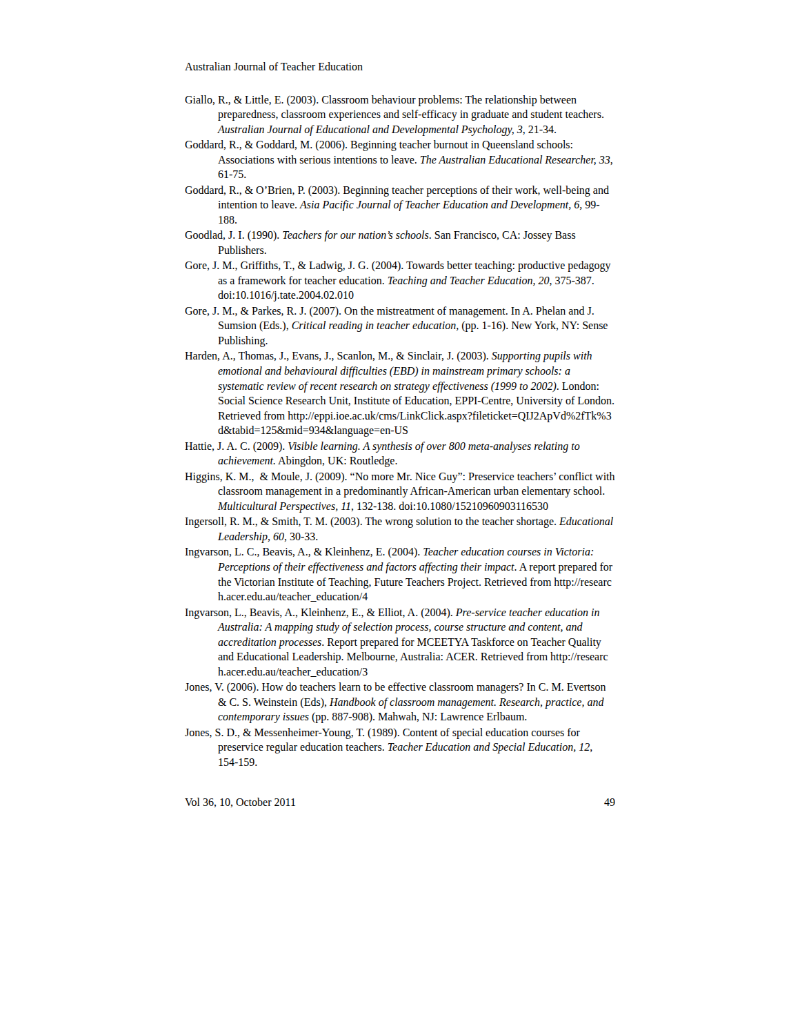Australian Journal of Teacher Education
References
Giallo, R., & Little, E. (2003). Classroom behaviour problems: The relationship between preparedness, classroom experiences and self-efficacy in graduate and student teachers. Australian Journal of Educational and Developmental Psychology, 3, 21-34.
Goddard, R., & Goddard, M. (2006). Beginning teacher burnout in Queensland schools: Associations with serious intentions to leave. The Australian Educational Researcher, 33, 61-75.
Goddard, R., & O’Brien, P. (2003). Beginning teacher perceptions of their work, well-being and intention to leave. Asia Pacific Journal of Teacher Education and Development, 6, 99-188.
Goodlad, J. I. (1990). Teachers for our nation’s schools. San Francisco, CA: Jossey Bass Publishers.
Gore, J. M., Griffiths, T., & Ladwig, J. G. (2004). Towards better teaching: productive pedagogy as a framework for teacher education. Teaching and Teacher Education, 20, 375-387. doi:10.1016/j.tate.2004.02.010
Gore, J. M., & Parkes, R. J. (2007). On the mistreatment of management. In A. Phelan and J. Sumsion (Eds.), Critical reading in teacher education, (pp. 1-16). New York, NY: Sense Publishing.
Harden, A., Thomas, J., Evans, J., Scanlon, M., & Sinclair, J. (2003). Supporting pupils with emotional and behavioural difficulties (EBD) in mainstream primary schools: a systematic review of recent research on strategy effectiveness (1999 to 2002). London: Social Science Research Unit, Institute of Education, EPPI-Centre, University of London. Retrieved from http://eppi.ioe.ac.uk/cms/LinkClick.aspx?fileticket=QIJ2ApVd%2fTk%3d&tabid=125&mid=934&language=en-US
Hattie, J. A. C. (2009). Visible learning. A synthesis of over 800 meta-analyses relating to achievement. Abingdon, UK: Routledge.
Higgins, K. M., & Moule, J. (2009). “No more Mr. Nice Guy”: Preservice teachers’ conflict with classroom management in a predominantly African-American urban elementary school. Multicultural Perspectives, 11, 132-138. doi:10.1080/15210960903116530
Ingersoll, R. M., & Smith, T. M. (2003). The wrong solution to the teacher shortage. Educational Leadership, 60, 30-33.
Ingvarson, L. C., Beavis, A., & Kleinhenz, E. (2004). Teacher education courses in Victoria: Perceptions of their effectiveness and factors affecting their impact. A report prepared for the Victorian Institute of Teaching, Future Teachers Project. Retrieved from http://research.acer.edu.au/teacher_education/4
Ingvarson, L., Beavis, A., Kleinhenz, E., & Elliot, A. (2004). Pre-service teacher education in Australia: A mapping study of selection process, course structure and content, and accreditation processes. Report prepared for MCEETYA Taskforce on Teacher Quality and Educational Leadership. Melbourne, Australia: ACER. Retrieved from http://research.acer.edu.au/teacher_education/3
Jones, V. (2006). How do teachers learn to be effective classroom managers? In C. M. Evertson & C. S. Weinstein (Eds), Handbook of classroom management. Research, practice, and contemporary issues (pp. 887-908). Mahwah, NJ: Lawrence Erlbaum.
Jones, S. D., & Messenheimer-Young, T. (1989). Content of special education courses for preservice regular education teachers. Teacher Education and Special Education, 12, 154-159.
Vol 36, 10, October 2011 49